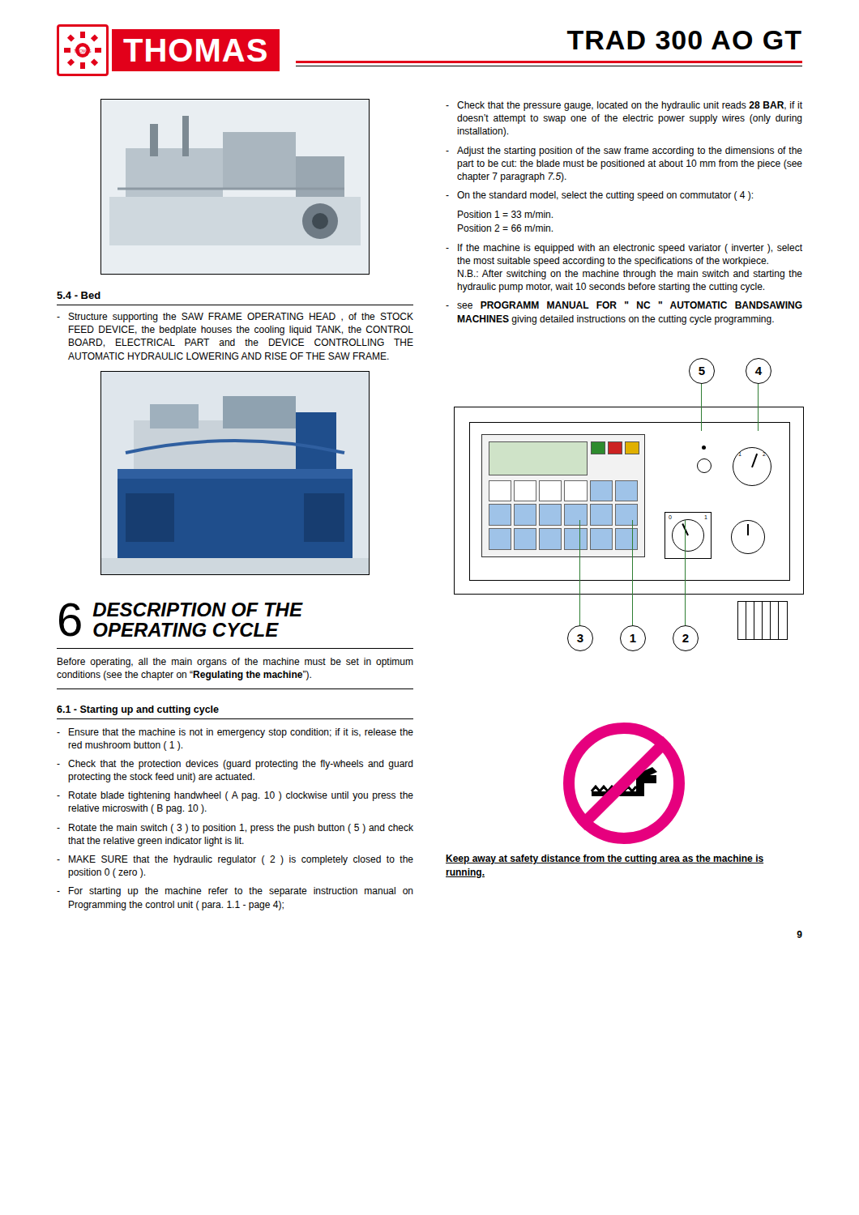THOMAS
THOMAS
TRAD 300 AO GT
5.4 - Bed
Structure supporting the SAW FRAME OPERATING HEAD , of the STOCK FEED DEVICE, the bedplate houses the cooling liquid TANK, the CONTROL BOARD, ELECTRICAL PART and the DEVICE CONTROLLING THE AUTOMATIC HYDRAULIC LOWERING AND RISE OF THE SAW FRAME.
6
DESCRIPTION OF THE
OPERATING CYCLE
Before operating, all the main organs of the machine must be set in optimum conditions (see the chapter on “Regulating the machine”).
6.1 - Starting up and cutting cycle
Ensure that the machine is not in emergency stop condition; if it is, release the red mushroom button ( 1 ).
Check that the protection devices (guard protecting the fly-wheels and guard protecting the stock feed unit) are actuated.
Rotate blade tightening handwheel ( A pag. 10 ) clockwise until you press the relative microswith ( B pag. 10 ).
Rotate the main switch ( 3 ) to position 1, press the push button ( 5 ) and check that the relative green indicator light is lit.
MAKE SURE that the hydraulic regulator ( 2 ) is completely closed to the position 0 ( zero ).
For starting up the machine refer to the separate instruction manual on Programming the control unit ( para. 1.1 - page 4);
Check that the pressure gauge, located on the hydraulic unit reads 28 BAR, if it doesn’t attempt to swap one of the electric power supply wires (only during installation).
Adjust the starting position of the saw frame according to the dimensions of the part to be cut: the blade must be positioned at about 10 mm from the piece (see chapter 7 paragraph 7.5).
On the standard model, select the cutting speed on commutator ( 4 ):
Position 1 = 33 m/min.
Position 2 = 66 m/min.
If the machine is equipped with an electronic speed variator ( inverter ), select the most suitable speed according to the specifications of the workpiece.
N.B.: After switching on the machine through the main switch and starting the hydraulic pump motor, wait 10 seconds before starting the cutting cycle.
see PROGRAMM MANUAL FOR " NC " AUTOMATIC BANDSAWING MACHINES giving detailed instructions on the cutting cycle programming.
5
4
1 2
0 1
3
1
2
Keep away at safety distance from the cutting area as the machine is running.
9